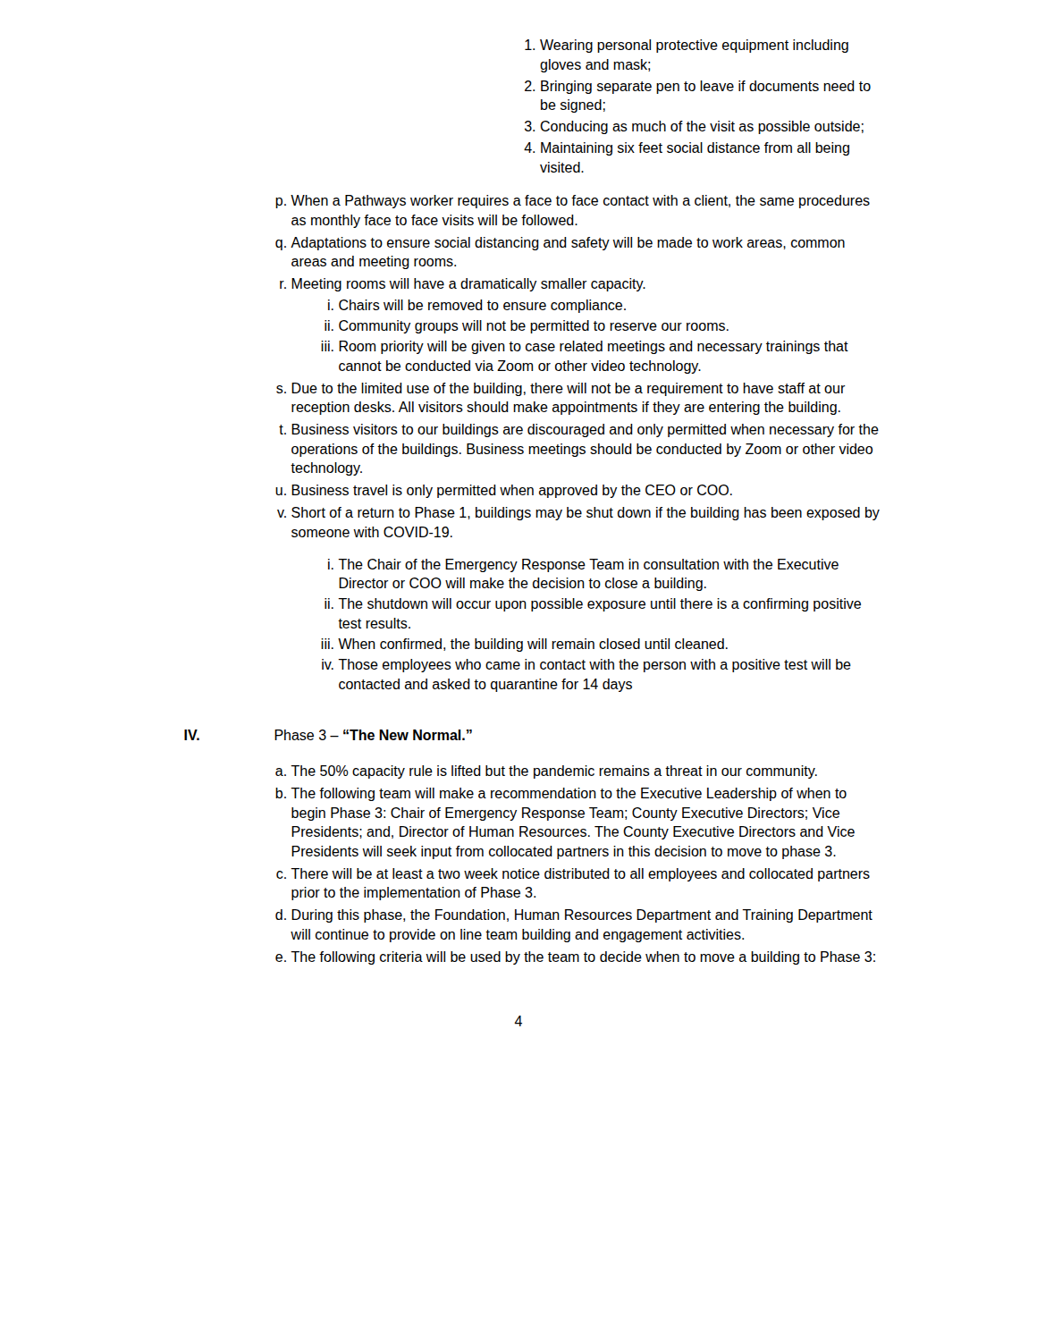Wearing personal protective equipment including gloves and mask;
Bringing separate pen to leave if documents need to be signed;
Conducing as much of the visit as possible outside;
Maintaining six feet social distance from all being visited.
When a Pathways worker requires a face to face contact with a client, the same procedures as monthly face to face visits will be followed.
Adaptations to ensure social distancing and safety will be made to work areas, common areas and meeting rooms.
Meeting rooms will have a dramatically smaller capacity.
Chairs will be removed to ensure compliance.
Community groups will not be permitted to reserve our rooms.
Room priority will be given to case related meetings and necessary trainings that cannot be conducted via Zoom or other video technology.
Due to the limited use of the building, there will not be a requirement to have staff at our reception desks. All visitors should make appointments if they are entering the building.
Business visitors to our buildings are discouraged and only permitted when necessary for the operations of the buildings. Business meetings should be conducted by Zoom or other video technology.
Business travel is only permitted when approved by the CEO or COO.
Short of a return to Phase 1, buildings may be shut down if the building has been exposed by someone with COVID-19.
The Chair of the Emergency Response Team in consultation with the Executive Director or COO will make the decision to close a building.
The shutdown will occur upon possible exposure until there is a confirming positive test results.
When confirmed, the building will remain closed until cleaned.
Those employees who came in contact with the person with a positive test will be contacted and asked to quarantine for 14 days
IV. Phase 3 – “The New Normal.”
The 50% capacity rule is lifted but the pandemic remains a threat in our community.
The following team will make a recommendation to the Executive Leadership of when to begin Phase 3: Chair of Emergency Response Team; County Executive Directors; Vice Presidents; and, Director of Human Resources. The County Executive Directors and Vice Presidents will seek input from collocated partners in this decision to move to phase 3.
There will be at least a two week notice distributed to all employees and collocated partners prior to the implementation of Phase 3.
During this phase, the Foundation, Human Resources Department and Training Department will continue to provide on line team building and engagement activities.
The following criteria will be used by the team to decide when to move a building to Phase 3:
4